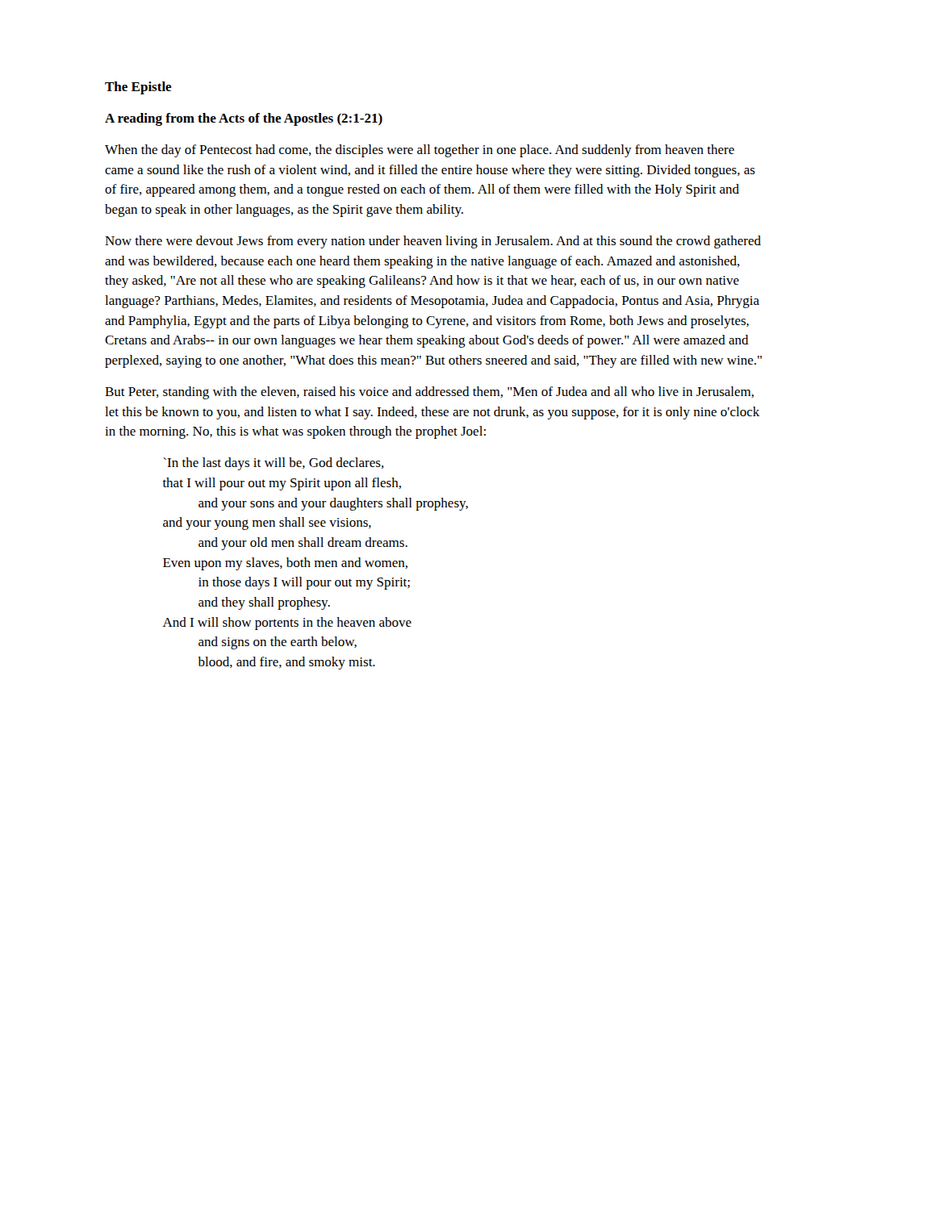The Epistle
A reading from the Acts of the Apostles (2:1-21)
When the day of Pentecost had come, the disciples were all together in one place. And suddenly from heaven there came a sound like the rush of a violent wind, and it filled the entire house where they were sitting. Divided tongues, as of fire, appeared among them, and a tongue rested on each of them. All of them were filled with the Holy Spirit and began to speak in other languages, as the Spirit gave them ability.
Now there were devout Jews from every nation under heaven living in Jerusalem. And at this sound the crowd gathered and was bewildered, because each one heard them speaking in the native language of each. Amazed and astonished, they asked, "Are not all these who are speaking Galileans? And how is it that we hear, each of us, in our own native language? Parthians, Medes, Elamites, and residents of Mesopotamia, Judea and Cappadocia, Pontus and Asia, Phrygia and Pamphylia, Egypt and the parts of Libya belonging to Cyrene, and visitors from Rome, both Jews and proselytes, Cretans and Arabs-- in our own languages we hear them speaking about God's deeds of power." All were amazed and perplexed, saying to one another, "What does this mean?" But others sneered and said, "They are filled with new wine."
But Peter, standing with the eleven, raised his voice and addressed them, "Men of Judea and all who live in Jerusalem, let this be known to you, and listen to what I say. Indeed, these are not drunk, as you suppose, for it is only nine o'clock in the morning. No, this is what was spoken through the prophet Joel:
`In the last days it will be, God declares,
that I will pour out my Spirit upon all flesh,
and your sons and your daughters shall prophesy,
and your young men shall see visions,
and your old men shall dream dreams.
Even upon my slaves, both men and women,
in those days I will pour out my Spirit;
and they shall prophesy.
And I will show portents in the heaven above
and signs on the earth below,
blood, and fire, and smoky mist.